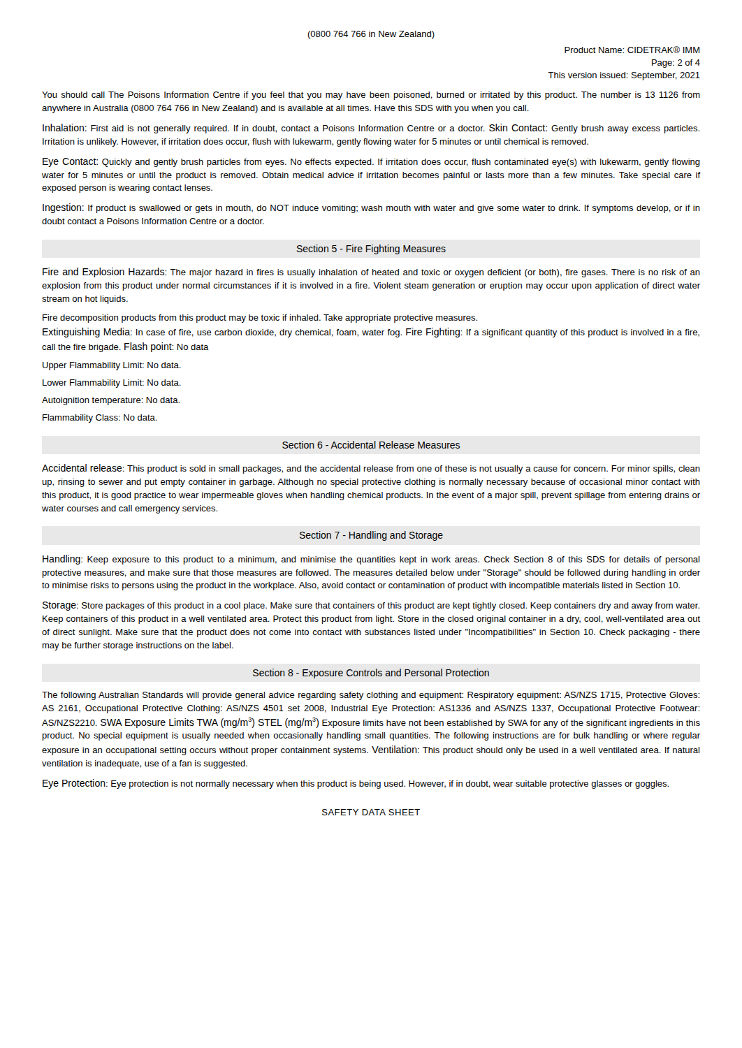(0800 764 766 in New Zealand)
Product Name: CIDETRAK® IMM
Page: 2 of 4
This version issued: September, 2021
You should call The Poisons Information Centre if you feel that you may have been poisoned, burned or irritated by this product. The number is 13 1126 from anywhere in Australia (0800 764 766 in New Zealand) and is available at all times. Have this SDS with you when you call.
Inhalation: First aid is not generally required. If in doubt, contact a Poisons Information Centre or a doctor. Skin Contact: Gently brush away excess particles. Irritation is unlikely. However, if irritation does occur, flush with lukewarm, gently flowing water for 5 minutes or until chemical is removed.
Eye Contact: Quickly and gently brush particles from eyes. No effects expected. If irritation does occur, flush contaminated eye(s) with lukewarm, gently flowing water for 5 minutes or until the product is removed. Obtain medical advice if irritation becomes painful or lasts more than a few minutes. Take special care if exposed person is wearing contact lenses.
Ingestion: If product is swallowed or gets in mouth, do NOT induce vomiting; wash mouth with water and give some water to drink. If symptoms develop, or if in doubt contact a Poisons Information Centre or a doctor.
Section 5 - Fire Fighting Measures
Fire and Explosion Hazards: The major hazard in fires is usually inhalation of heated and toxic or oxygen deficient (or both), fire gases. There is no risk of an explosion from this product under normal circumstances if it is involved in a fire. Violent steam generation or eruption may occur upon application of direct water stream on hot liquids.
Fire decomposition products from this product may be toxic if inhaled. Take appropriate protective measures.
Extinguishing Media: In case of fire, use carbon dioxide, dry chemical, foam, water fog. Fire Fighting: If a significant quantity of this product is involved in a fire, call the fire brigade. Flash point: No data
Upper Flammability Limit: No data.
Lower Flammability Limit: No data.
Autoignition temperature: No data.
Flammability Class: No data.
Section 6 - Accidental Release Measures
Accidental release: This product is sold in small packages, and the accidental release from one of these is not usually a cause for concern. For minor spills, clean up, rinsing to sewer and put empty container in garbage. Although no special protective clothing is normally necessary because of occasional minor contact with this product, it is good practice to wear impermeable gloves when handling chemical products. In the event of a major spill, prevent spillage from entering drains or water courses and call emergency services.
Section 7 - Handling and Storage
Handling: Keep exposure to this product to a minimum, and minimise the quantities kept in work areas. Check Section 8 of this SDS for details of personal protective measures, and make sure that those measures are followed. The measures detailed below under "Storage" should be followed during handling in order to minimise risks to persons using the product in the workplace. Also, avoid contact or contamination of product with incompatible materials listed in Section 10.
Storage: Store packages of this product in a cool place. Make sure that containers of this product are kept tightly closed. Keep containers dry and away from water. Keep containers of this product in a well ventilated area. Protect this product from light. Store in the closed original container in a dry, cool, well-ventilated area out of direct sunlight. Make sure that the product does not come into contact with substances listed under "Incompatibilities" in Section 10. Check packaging - there may be further storage instructions on the label.
Section 8 - Exposure Controls and Personal Protection
The following Australian Standards will provide general advice regarding safety clothing and equipment: Respiratory equipment: AS/NZS 1715, Protective Gloves: AS 2161, Occupational Protective Clothing: AS/NZS 4501 set 2008, Industrial Eye Protection: AS1336 and AS/NZS 1337, Occupational Protective Footwear: AS/NZS2210. SWA Exposure Limits TWA (mg/m3) STEL (mg/m3) Exposure limits have not been established by SWA for any of the significant ingredients in this product. No special equipment is usually needed when occasionally handling small quantities. The following instructions are for bulk handling or where regular exposure in an occupational setting occurs without proper containment systems. Ventilation: This product should only be used in a well ventilated area. If natural ventilation is inadequate, use of a fan is suggested.
Eye Protection: Eye protection is not normally necessary when this product is being used. However, if in doubt, wear suitable protective glasses or goggles.
SAFETY DATA SHEET